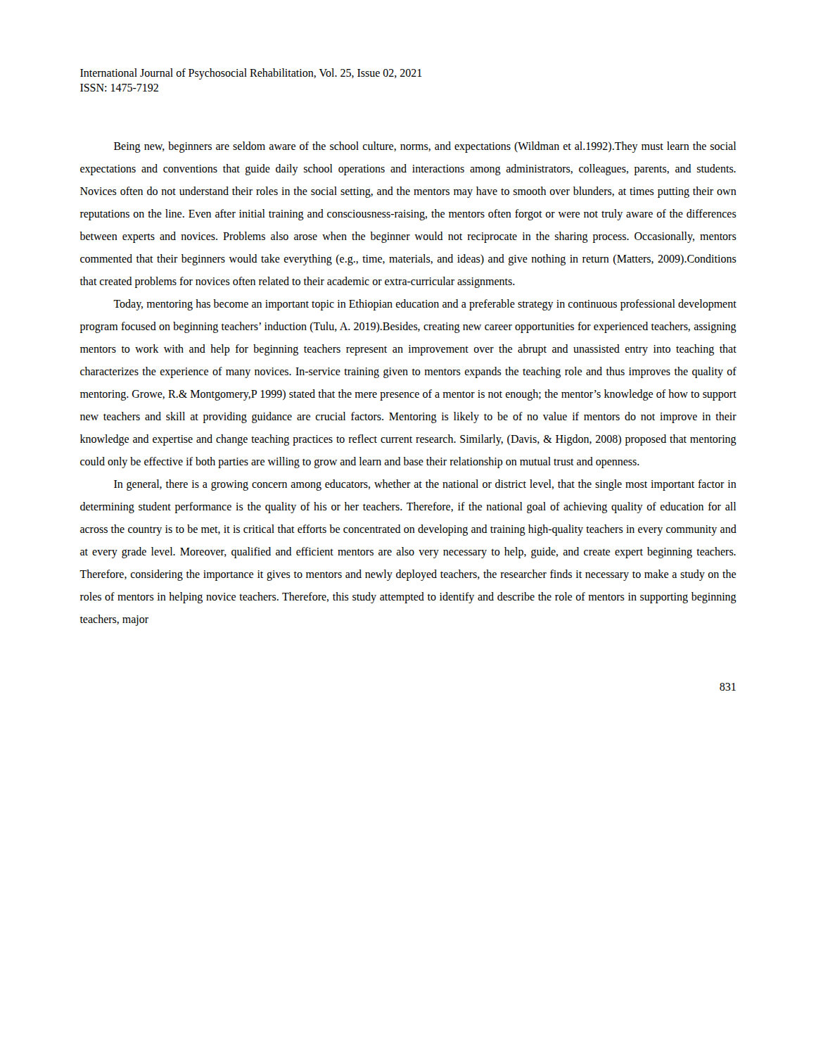International Journal of Psychosocial Rehabilitation, Vol. 25, Issue 02, 2021
ISSN: 1475-7192
Being new, beginners are seldom aware of the school culture, norms, and expectations (Wildman et al.1992).They must learn the social expectations and conventions that guide daily school operations and interactions among administrators, colleagues, parents, and students. Novices often do not understand their roles in the social setting, and the mentors may have to smooth over blunders, at times putting their own reputations on the line. Even after initial training and consciousness-raising, the mentors often forgot or were not truly aware of the differences between experts and novices. Problems also arose when the beginner would not reciprocate in the sharing process. Occasionally, mentors commented that their beginners would take everything (e.g., time, materials, and ideas) and give nothing in return (Matters, 2009).Conditions that created problems for novices often related to their academic or extra-curricular assignments.
Today, mentoring has become an important topic in Ethiopian education and a preferable strategy in continuous professional development program focused on beginning teachers’ induction (Tulu, A. 2019).Besides, creating new career opportunities for experienced teachers, assigning mentors to work with and help for beginning teachers represent an improvement over the abrupt and unassisted entry into teaching that characterizes the experience of many novices. In-service training given to mentors expands the teaching role and thus improves the quality of mentoring. Growe, R.& Montgomery,P 1999) stated that the mere presence of a mentor is not enough; the mentor’s knowledge of how to support new teachers and skill at providing guidance are crucial factors. Mentoring is likely to be of no value if mentors do not improve in their knowledge and expertise and change teaching practices to reflect current research. Similarly, (Davis, & Higdon, 2008) proposed that mentoring could only be effective if both parties are willing to grow and learn and base their relationship on mutual trust and openness.
In general, there is a growing concern among educators, whether at the national or district level, that the single most important factor in determining student performance is the quality of his or her teachers. Therefore, if the national goal of achieving quality of education for all across the country is to be met, it is critical that efforts be concentrated on developing and training high-quality teachers in every community and at every grade level. Moreover, qualified and efficient mentors are also very necessary to help, guide, and create expert beginning teachers. Therefore, considering the importance it gives to mentors and newly deployed teachers, the researcher finds it necessary to make a study on the roles of mentors in helping novice teachers. Therefore, this study attempted to identify and describe the role of mentors in supporting beginning teachers, major
831